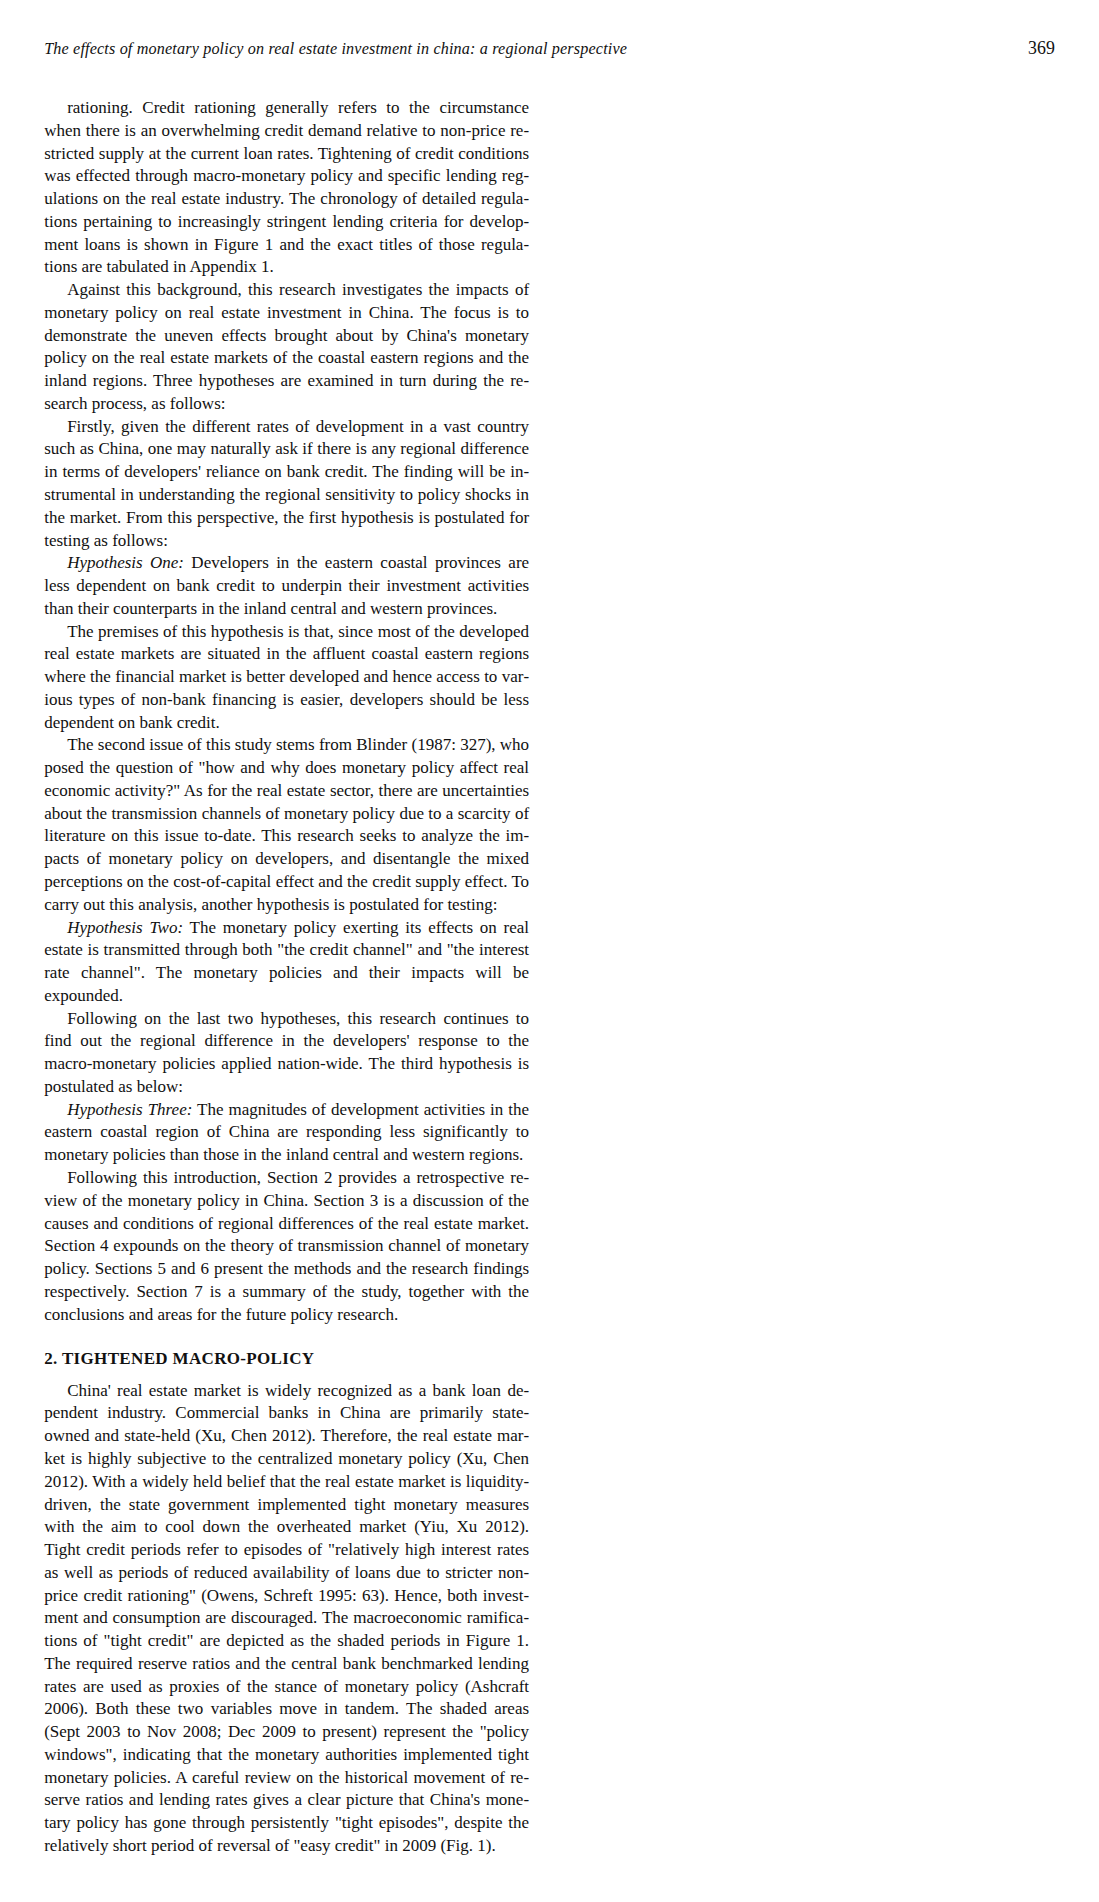The effects of monetary policy on real estate investment in china: a regional perspective
369
rationing. Credit rationing generally refers to the circumstance when there is an overwhelming credit demand relative to non-price restricted supply at the current loan rates. Tightening of credit conditions was effected through macro-monetary policy and specific lending regulations on the real estate industry. The chronology of detailed regulations pertaining to increasingly stringent lending criteria for development loans is shown in Figure 1 and the exact titles of those regulations are tabulated in Appendix 1.
Against this background, this research investigates the impacts of monetary policy on real estate investment in China. The focus is to demonstrate the uneven effects brought about by China's monetary policy on the real estate markets of the coastal eastern regions and the inland regions. Three hypotheses are examined in turn during the research process, as follows:
Firstly, given the different rates of development in a vast country such as China, one may naturally ask if there is any regional difference in terms of developers' reliance on bank credit. The finding will be instrumental in understanding the regional sensitivity to policy shocks in the market. From this perspective, the first hypothesis is postulated for testing as follows:
Hypothesis One: Developers in the eastern coastal provinces are less dependent on bank credit to underpin their investment activities than their counterparts in the inland central and western provinces.
The premises of this hypothesis is that, since most of the developed real estate markets are situated in the affluent coastal eastern regions where the financial market is better developed and hence access to various types of non-bank financing is easier, developers should be less dependent on bank credit.
The second issue of this study stems from Blinder (1987: 327), who posed the question of "how and why does monetary policy affect real economic activity?" As for the real estate sector, there are uncertainties about the transmission channels of monetary policy due to a scarcity of literature on this issue to-date. This research seeks to analyze the impacts of monetary policy on developers, and disentangle the mixed perceptions on the cost-of-capital effect and the credit supply effect. To carry out this analysis, another hypothesis is postulated for testing:
Hypothesis Two: The monetary policy exerting its effects on real estate is transmitted through both "the credit channel" and "the interest rate channel". The monetary policies and their impacts will be expounded.
Following on the last two hypotheses, this research continues to find out the regional difference in the developers' response to the macro-monetary policies applied nation-wide. The third hypothesis is postulated as below:
Hypothesis Three: The magnitudes of development activities in the eastern coastal region of China are responding less significantly to monetary policies than those in the inland central and western regions.
Following this introduction, Section 2 provides a retrospective review of the monetary policy in China. Section 3 is a discussion of the causes and conditions of regional differences of the real estate market. Section 4 expounds on the theory of transmission channel of monetary policy. Sections 5 and 6 present the methods and the research findings respectively. Section 7 is a summary of the study, together with the conclusions and areas for the future policy research.
2. Tightened macro-policy
China' real estate market is widely recognized as a bank loan dependent industry. Commercial banks in China are primarily state-owned and state-held (Xu, Chen 2012). Therefore, the real estate market is highly subjective to the centralized monetary policy (Xu, Chen 2012). With a widely held belief that the real estate market is liquidity-driven, the state government implemented tight monetary measures with the aim to cool down the overheated market (Yiu, Xu 2012). Tight credit periods refer to episodes of "relatively high interest rates as well as periods of reduced availability of loans due to stricter non-price credit rationing" (Owens, Schreft 1995: 63). Hence, both investment and consumption are discouraged. The macroeconomic ramifications of "tight credit" are depicted as the shaded periods in Figure 1. The required reserve ratios and the central bank benchmarked lending rates are used as proxies of the stance of monetary policy (Ashcraft 2006). Both these two variables move in tandem. The shaded areas (Sept 2003 to Nov 2008; Dec 2009 to present) represent the "policy windows", indicating that the monetary authorities implemented tight monetary policies. A careful review on the historical movement of reserve ratios and lending rates gives a clear picture that China's monetary policy has gone through persistently "tight episodes", despite the relatively short period of reversal of "easy credit" in 2009 (Fig. 1).